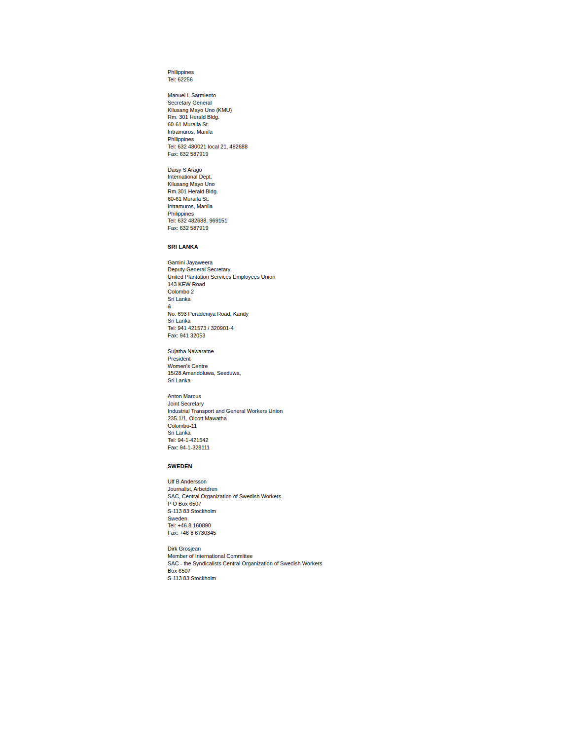Philippines
Tel: 62256
Manuel L Sarmiento
Secretary General
Kilusang Mayo Uno (KMU)
Rm. 301 Herald Bldg.
60-61 Muralla St.
Intramuros, Manila
Philippines
Tel: 632 480021 local 21, 482688
Fax: 632 587919
Daisy S Arago
International Dept.
Kilusang Mayo Uno
Rm.301 Herald Bldg.
60-61 Muralla St.
Intramuros, Manila
Philippines
Tel: 632 482688, 969151
Fax: 632 587919
SRI LANKA
Gamini Jayaweera
Deputy General Secretary
United Plantation Services Employees Union
143 KEW Road
Colombo 2
Sri Lanka
&
No. 693 Peradeniya Road, Kandy
Sri Lanka
Tel: 941 421573 / 320901-4
Fax: 941 32053
Sujatha Nawaratne
President
Women's Centre
15/28 Amandoluwa, Seeduwa,
Sri Lanka
Anton Marcus
Joint Secretary
Industrial Transport and General Workers Union
235-1/1, Olcott Mawatha
Colombo-11
Sri Lanka
Tel: 94-1-421542
Fax: 94-1-328111
SWEDEN
Ulf B Andersson
Journalist, Arbetdren
SAC, Central Organization of Swedish Workers
P O Box 6507
S-113 83 Stockholm
Sweden
Tel: +46 8 160890
Fax: +46 8 6730345
Dirk Grosjean
Member of International Committee
SAC - the Syndicalists Central Organization of Swedish Workers
Box 6507
S-113 83 Stockholm